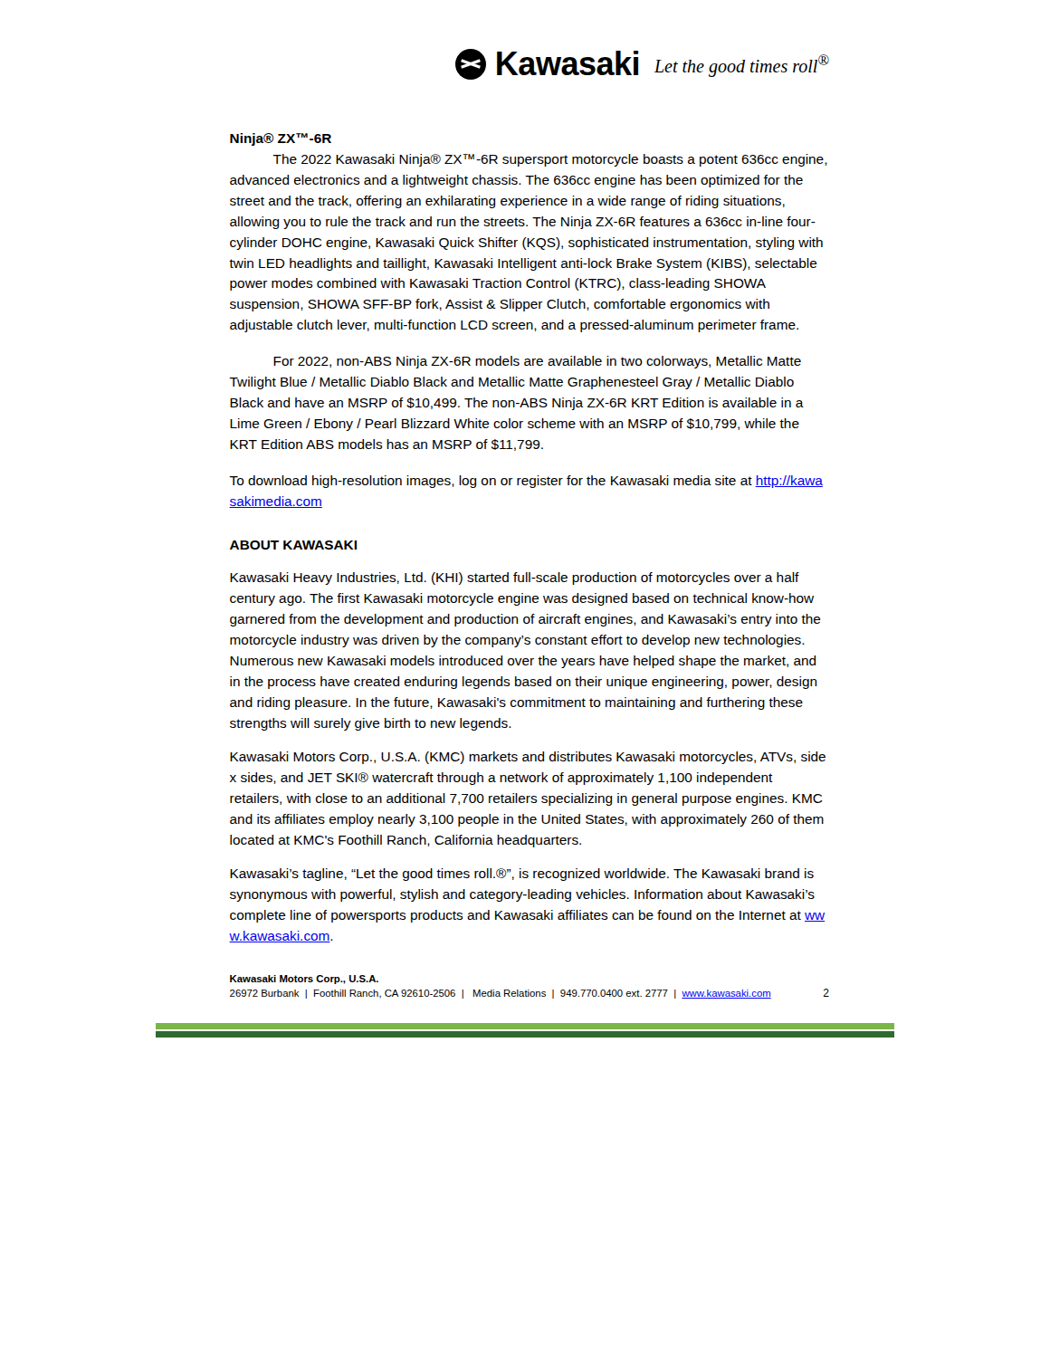Kawasaki Let the good times roll®
Ninja® ZX™-6R
The 2022 Kawasaki Ninja® ZX™-6R supersport motorcycle boasts a potent 636cc engine, advanced electronics and a lightweight chassis. The 636cc engine has been optimized for the street and the track, offering an exhilarating experience in a wide range of riding situations, allowing you to rule the track and run the streets. The Ninja ZX-6R features a 636cc in-line four-cylinder DOHC engine, Kawasaki Quick Shifter (KQS), sophisticated instrumentation, styling with twin LED headlights and taillight, Kawasaki Intelligent anti-lock Brake System (KIBS), selectable power modes combined with Kawasaki Traction Control (KTRC), class-leading SHOWA suspension, SHOWA SFF-BP fork, Assist & Slipper Clutch, comfortable ergonomics with adjustable clutch lever, multi-function LCD screen, and a pressed-aluminum perimeter frame.
For 2022, non-ABS Ninja ZX-6R models are available in two colorways, Metallic Matte Twilight Blue / Metallic Diablo Black and Metallic Matte Graphenesteel Gray / Metallic Diablo Black and have an MSRP of $10,499. The non-ABS Ninja ZX-6R KRT Edition is available in a Lime Green / Ebony / Pearl Blizzard White color scheme with an MSRP of $10,799, while the KRT Edition ABS models has an MSRP of $11,799.
To download high-resolution images, log on or register for the Kawasaki media site at http://kawasakimedia.com
ABOUT KAWASAKI
Kawasaki Heavy Industries, Ltd. (KHI) started full-scale production of motorcycles over a half century ago. The first Kawasaki motorcycle engine was designed based on technical know-how garnered from the development and production of aircraft engines, and Kawasaki’s entry into the motorcycle industry was driven by the company’s constant effort to develop new technologies. Numerous new Kawasaki models introduced over the years have helped shape the market, and in the process have created enduring legends based on their unique engineering, power, design and riding pleasure. In the future, Kawasaki's commitment to maintaining and furthering these strengths will surely give birth to new legends.
Kawasaki Motors Corp., U.S.A. (KMC) markets and distributes Kawasaki motorcycles, ATVs, side x sides, and JET SKI® watercraft through a network of approximately 1,100 independent retailers, with close to an additional 7,700 retailers specializing in general purpose engines. KMC and its affiliates employ nearly 3,100 people in the United States, with approximately 260 of them located at KMC's Foothill Ranch, California headquarters.
Kawasaki’s tagline, “Let the good times roll.®”, is recognized worldwide. The Kawasaki brand is synonymous with powerful, stylish and category-leading vehicles. Information about Kawasaki’s complete line of powersports products and Kawasaki affiliates can be found on the Internet at www.kawasaki.com.
Kawasaki Motors Corp., U.S.A.
26972 Burbank | Foothill Ranch, CA 92610-2506 | Media Relations | 949.770.0400 ext. 2777 | www.kawasaki.com
2